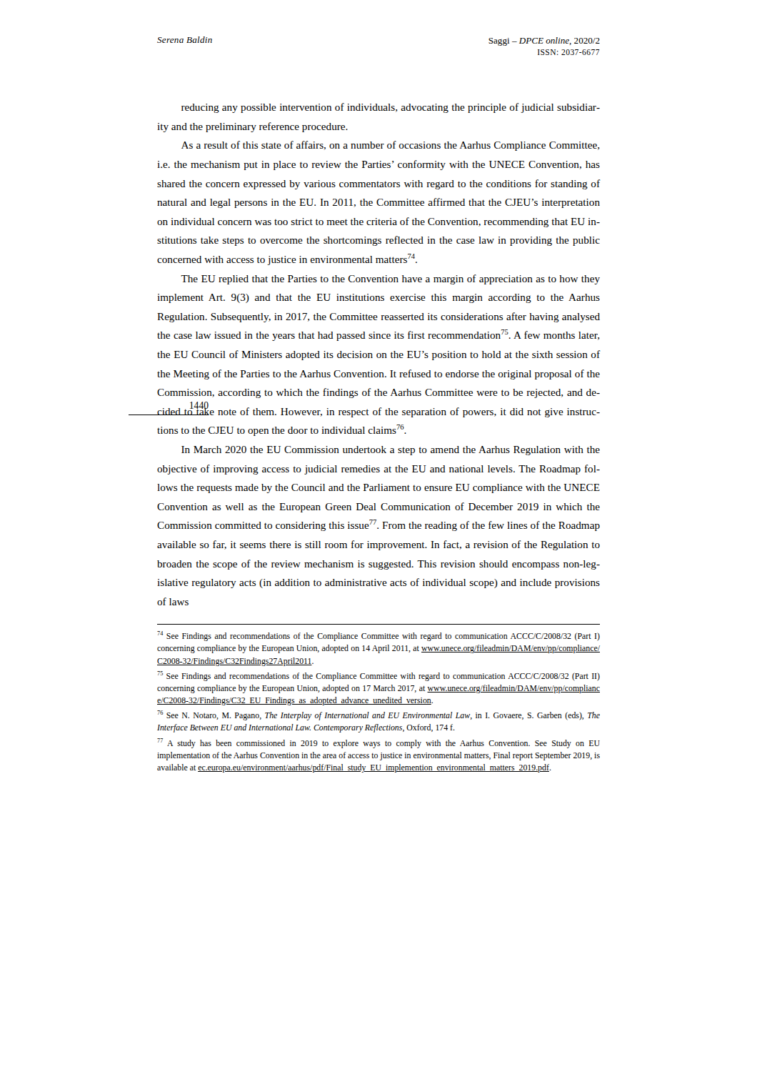Serena Baldin
Saggi – DPCE online, 2020/2
ISSN: 2037-6677
1440
reducing any possible intervention of individuals, advocating the principle of judicial subsidiarity and the preliminary reference procedure.
As a result of this state of affairs, on a number of occasions the Aarhus Compliance Committee, i.e. the mechanism put in place to review the Parties’ conformity with the UNECE Convention, has shared the concern expressed by various commentators with regard to the conditions for standing of natural and legal persons in the EU. In 2011, the Committee affirmed that the CJEU’s interpretation on individual concern was too strict to meet the criteria of the Convention, recommending that EU institutions take steps to overcome the shortcomings reflected in the case law in providing the public concerned with access to justice in environmental matters74.
The EU replied that the Parties to the Convention have a margin of appreciation as to how they implement Art. 9(3) and that the EU institutions exercise this margin according to the Aarhus Regulation. Subsequently, in 2017, the Committee reasserted its considerations after having analysed the case law issued in the years that had passed since its first recommendation75. A few months later, the EU Council of Ministers adopted its decision on the EU’s position to hold at the sixth session of the Meeting of the Parties to the Aarhus Convention. It refused to endorse the original proposal of the Commission, according to which the findings of the Aarhus Committee were to be rejected, and decided to take note of them. However, in respect of the separation of powers, it did not give instructions to the CJEU to open the door to individual claims76.
In March 2020 the EU Commission undertook a step to amend the Aarhus Regulation with the objective of improving access to judicial remedies at the EU and national levels. The Roadmap follows the requests made by the Council and the Parliament to ensure EU compliance with the UNECE Convention as well as the European Green Deal Communication of December 2019 in which the Commission committed to considering this issue77. From the reading of the few lines of the Roadmap available so far, it seems there is still room for improvement. In fact, a revision of the Regulation to broaden the scope of the review mechanism is suggested. This revision should encompass non-legislative regulatory acts (in addition to administrative acts of individual scope) and include provisions of laws
74 See Findings and recommendations of the Compliance Committee with regard to communication ACCC/C/2008/32 (Part I) concerning compliance by the European Union, adopted on 14 April 2011, at www.unece.org/fileadmin/DAM/env/pp/compliance/C2008-32/Findings/C32Findings27April2011.
75 See Findings and recommendations of the Compliance Committee with regard to communication ACCC/C/2008/32 (Part II) concerning compliance by the European Union, adopted on 17 March 2017, at www.unece.org/fileadmin/DAM/env/pp/compliance/C2008-32/Findings/C32_EU_Findings_as_adopted_advance_unedited_version.
76 See N. Notaro, M. Pagano, The Interplay of International and EU Environmental Law, in I. Govaere, S. Garben (eds), The Interface Between EU and International Law. Contemporary Reflections, Oxford, 174 f.
77 A study has been commissioned in 2019 to explore ways to comply with the Aarhus Convention. See Study on EU implementation of the Aarhus Convention in the area of access to justice in environmental matters, Final report September 2019, is available at ec.europa.eu/environment/aarhus/pdf/Final_study_EU_implemention_environmental_matters_2019.pdf.